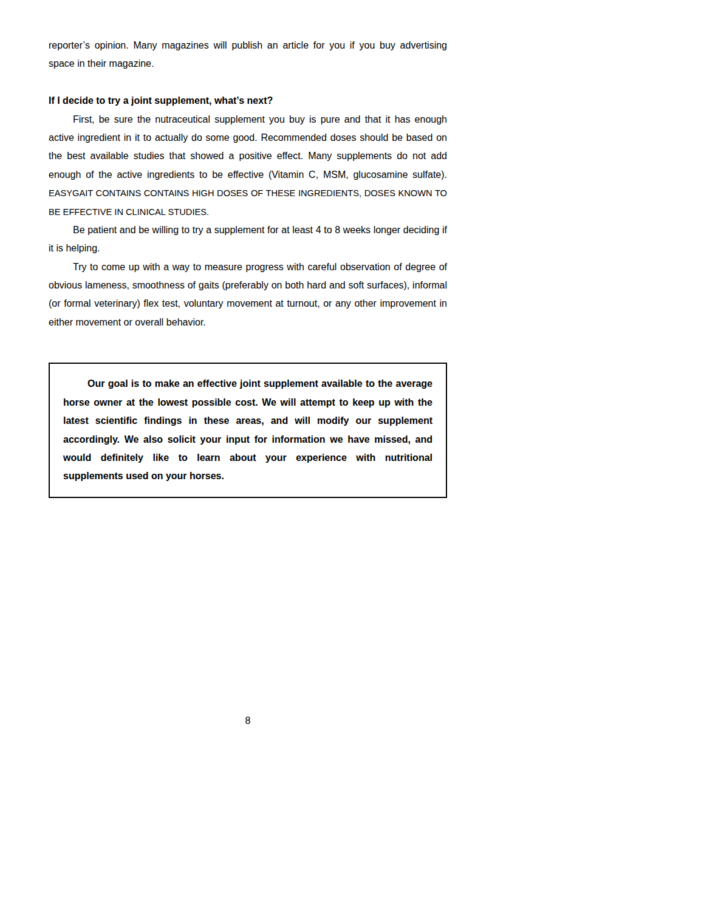reporter’s opinion. Many magazines will publish an article for you if you buy advertising space in their magazine.
If I decide to try a joint supplement, what’s next?
First, be sure the nutraceutical supplement you buy is pure and that it has enough active ingredient in it to actually do some good. Recommended doses should be based on the best available studies that showed a positive effect. Many supplements do not add enough of the active ingredients to be effective (Vitamin C, MSM, glucosamine sulfate). EASYGAIT CONTAINS CONTAINS HIGH DOSES OF THESE INGREDIENTS, DOSES KNOWN TO BE EFFECTIVE IN CLINICAL STUDIES.
Be patient and be willing to try a supplement for at least 4 to 8 weeks longer deciding if it is helping.
Try to come up with a way to measure progress with careful observation of degree of obvious lameness, smoothness of gaits (preferably on both hard and soft surfaces), informal (or formal veterinary) flex test, voluntary movement at turnout, or any other improvement in either movement or overall behavior.
Our goal is to make an effective joint supplement available to the average horse owner at the lowest possible cost. We will attempt to keep up with the latest scientific findings in these areas, and will modify our supplement accordingly. We also solicit your input for information we have missed, and would definitely like to learn about your experience with nutritional supplements used on your horses.
8